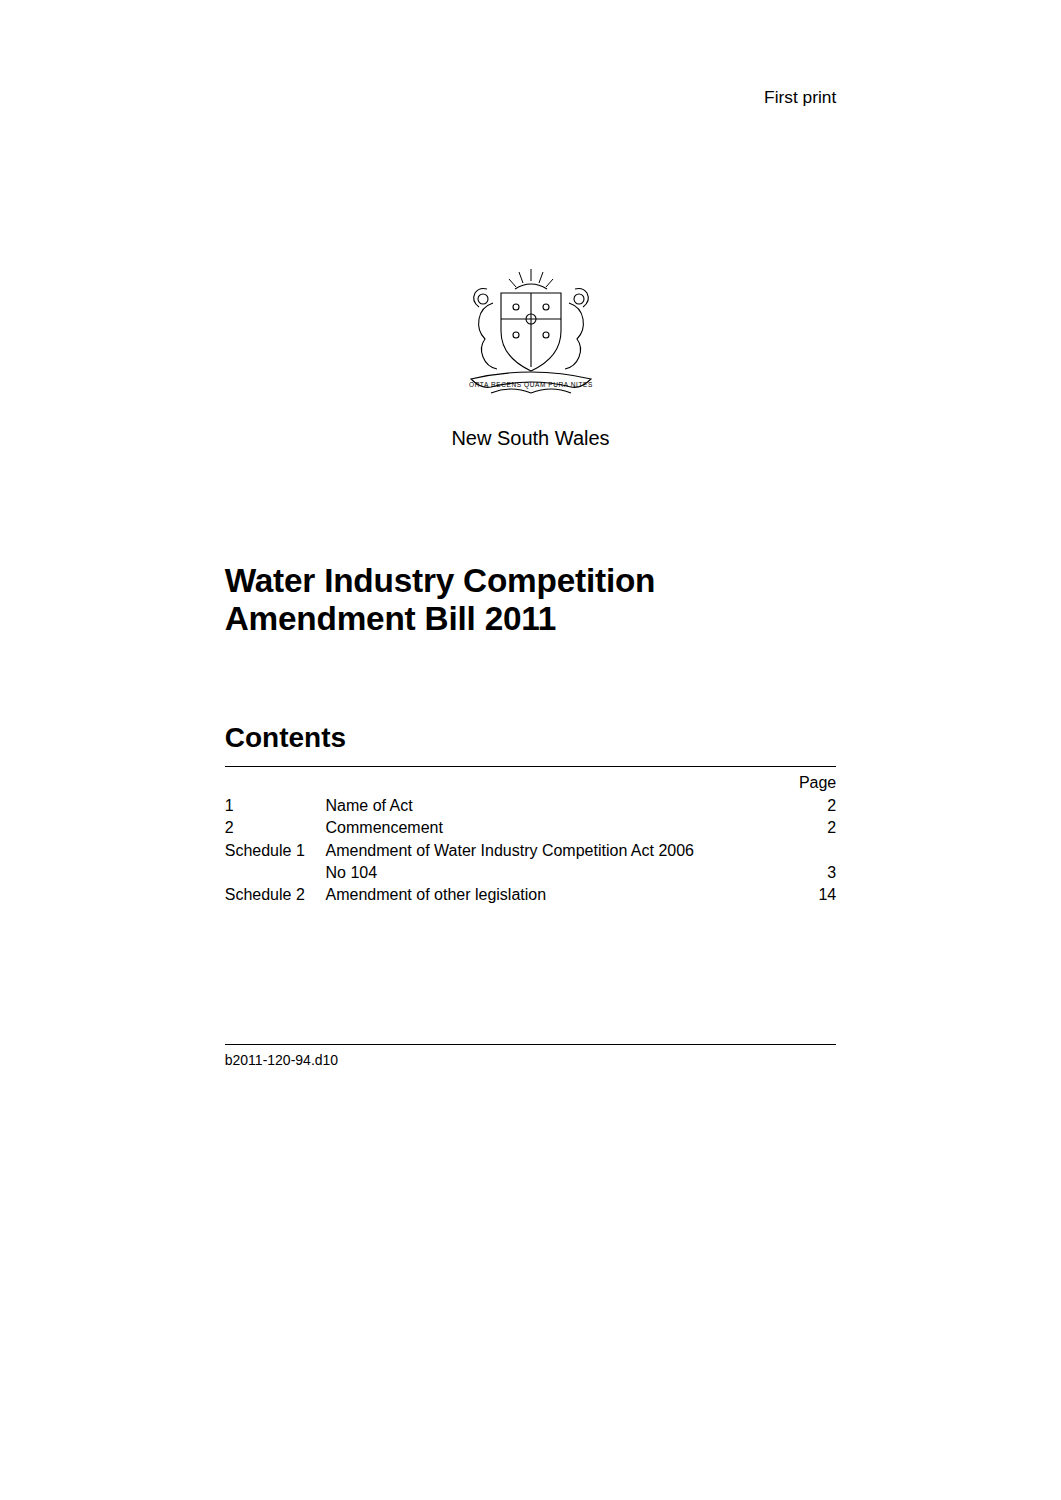First print
ORTA RECENS QUAM PURA NITES
New South Wales
Water Industry Competition
Amendment Bill 2011
Contents
| | | Page |
| 1 | Name of Act | 2 |
| 2 | Commencement | 2 |
| Schedule 1 | Amendment of Water Industry Competition Act 2006 No 104 | 3 |
| Schedule 2 | Amendment of other legislation | 14 |
b2011-120-94.d10